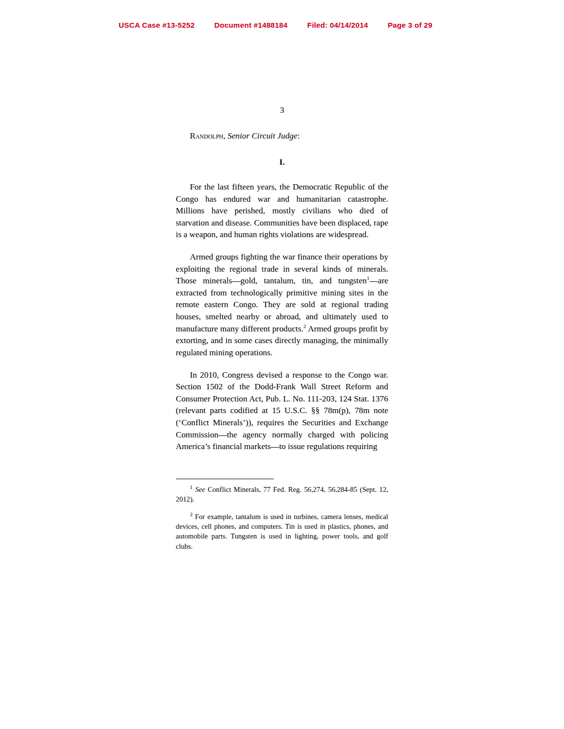USCA Case #13-5252 Document #1488184 Filed: 04/14/2014 Page 3 of 29
3
Randolph, Senior Circuit Judge:
I.
For the last fifteen years, the Democratic Republic of the Congo has endured war and humanitarian catastrophe. Millions have perished, mostly civilians who died of starvation and disease. Communities have been displaced, rape is a weapon, and human rights violations are widespread.
Armed groups fighting the war finance their operations by exploiting the regional trade in several kinds of minerals. Those minerals—gold, tantalum, tin, and tungsten1—are extracted from technologically primitive mining sites in the remote eastern Congo. They are sold at regional trading houses, smelted nearby or abroad, and ultimately used to manufacture many different products.2 Armed groups profit by extorting, and in some cases directly managing, the minimally regulated mining operations.
In 2010, Congress devised a response to the Congo war. Section 1502 of the Dodd-Frank Wall Street Reform and Consumer Protection Act, Pub. L. No. 111-203, 124 Stat. 1376 (relevant parts codified at 15 U.S.C. §§ 78m(p), 78m note (‘Conflict Minerals’)), requires the Securities and Exchange Commission—the agency normally charged with policing America’s financial markets—to issue regulations requiring
1 See Conflict Minerals, 77 Fed. Reg. 56,274, 56,284-85 (Sept. 12, 2012).
2 For example, tantalum is used in turbines, camera lenses, medical devices, cell phones, and computers. Tin is used in plastics, phones, and automobile parts. Tungsten is used in lighting, power tools, and golf clubs.